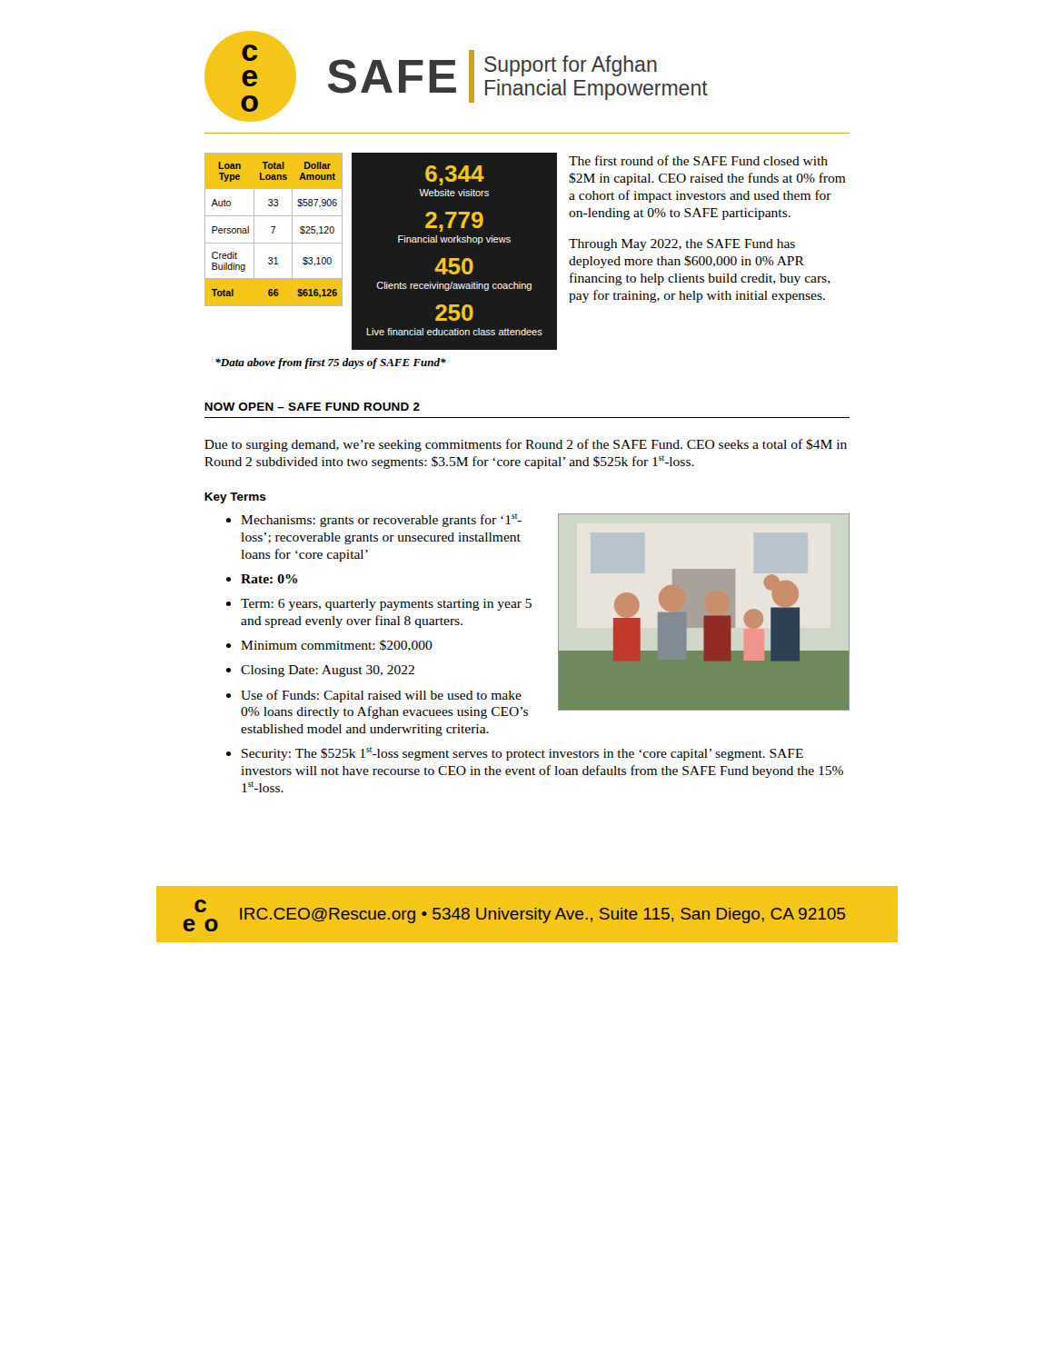c
e
o
SAFE
Support for Afghan
Financial Empowerment
| Loan Type | Total Loans | Dollar Amount |
| --- | --- | --- |
| Auto | 33 | $587,906 |
| Personal | 7 | $25,120 |
| Credit Building | 31 | $3,100 |
| Total | 66 | $616,126 |
6,344
Website visitors
2,779
Financial workshop views
450
Clients receiving/awaiting coaching
250
Live financial education class attendees
The first round of the SAFE Fund closed with $2M in capital. CEO raised the funds at 0% from a cohort of impact investors and used them for on-lending at 0% to SAFE participants.
Through May 2022, the SAFE Fund has deployed more than $600,000 in 0% APR financing to help clients build credit, buy cars, pay for training, or help with initial expenses.
*Data above from first 75 days of SAFE Fund*
NOW OPEN – SAFE FUND ROUND 2
Due to surging demand, we’re seeking commitments for Round 2 of the SAFE Fund. CEO seeks a total of $4M in Round 2 subdivided into two segments: $3.5M for ‘core capital’ and $525k for 1st-loss.
Key Terms
Mechanisms: grants or recoverable grants for ‘1st-loss’; recoverable grants or unsecured installment loans for ‘core capital’
Rate: 0%
Term: 6 years, quarterly payments starting in year 5 and spread evenly over final 8 quarters.
Minimum commitment: $200,000
Closing Date: August 30, 2022
Use of Funds: Capital raised will be used to make 0% loans directly to Afghan evacuees using CEO’s established model and underwriting criteria.
Security: The $525k 1st-loss segment serves to protect investors in the ‘core capital’ segment. SAFE investors will not have recourse to CEO in the event of loan defaults from the SAFE Fund beyond the 15% 1st-loss.
c
e o
IRC.CEO@Rescue.org • 5348 University Ave., Suite 115, San Diego, CA 92105